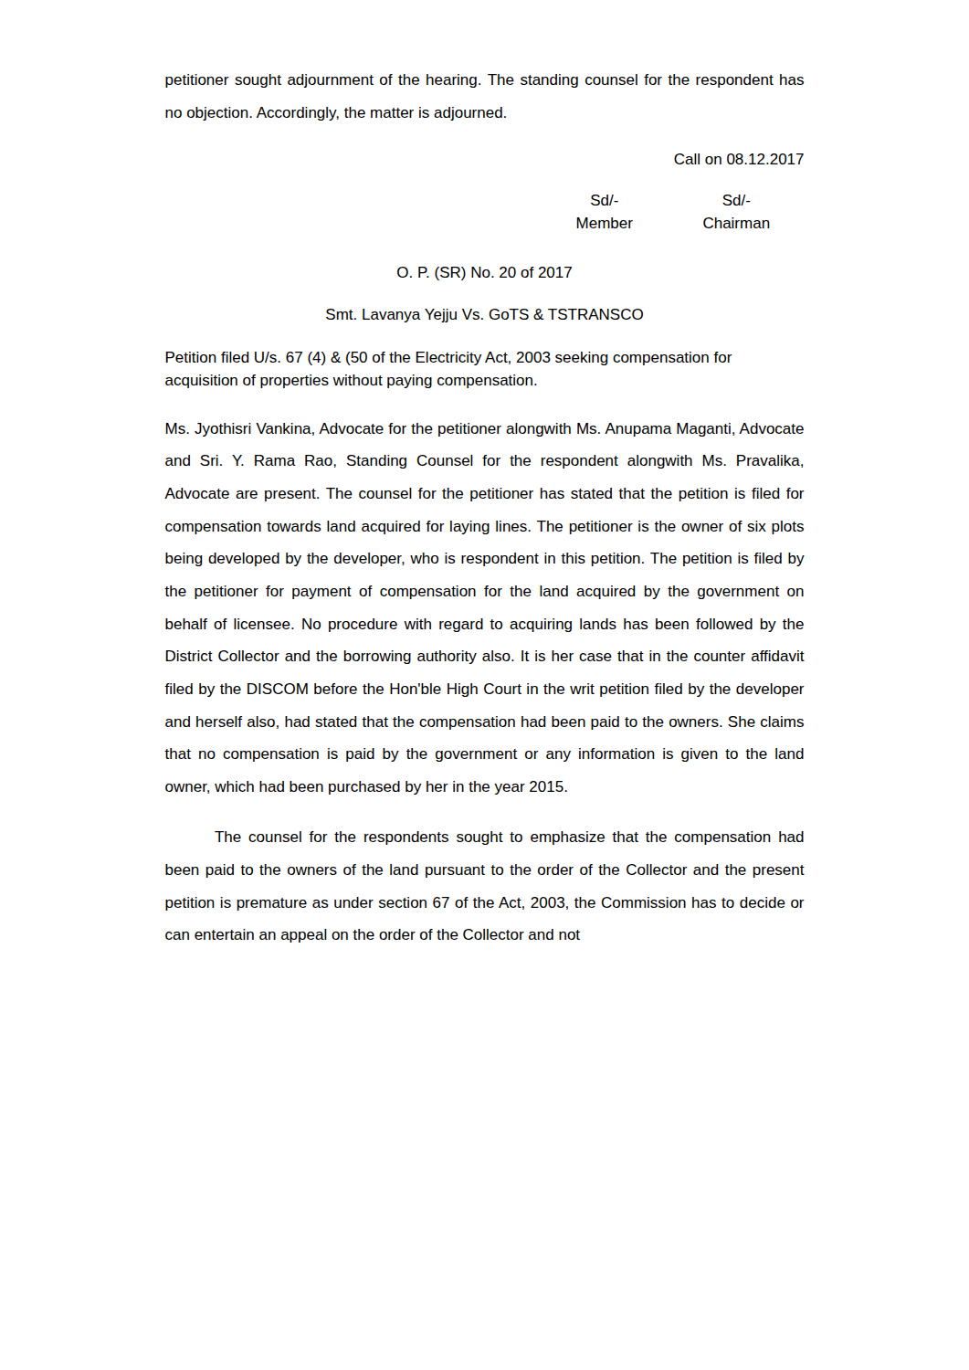petitioner sought adjournment of the hearing. The standing counsel for the respondent has no objection. Accordingly, the matter is adjourned.
Call on 08.12.2017
Sd/-Member
Sd/-Chairman
O. P. (SR) No. 20 of 2017
Smt. Lavanya Yejju Vs. GoTS & TSTRANSCO
Petition filed U/s. 67 (4) & (50 of the Electricity Act, 2003 seeking compensation for acquisition of properties without paying compensation.
Ms. Jyothisri Vankina, Advocate for the petitioner alongwith Ms. Anupama Maganti, Advocate and Sri. Y. Rama Rao, Standing Counsel for the respondent alongwith Ms. Pravalika, Advocate are present. The counsel for the petitioner has stated that the petition is filed for compensation towards land acquired for laying lines. The petitioner is the owner of six plots being developed by the developer, who is respondent in this petition. The petition is filed by the petitioner for payment of compensation for the land acquired by the government on behalf of licensee. No procedure with regard to acquiring lands has been followed by the District Collector and the borrowing authority also. It is her case that in the counter affidavit filed by the DISCOM before the Hon'ble High Court in the writ petition filed by the developer and herself also, had stated that the compensation had been paid to the owners. She claims that no compensation is paid by the government or any information is given to the land owner, which had been purchased by her in the year 2015.
The counsel for the respondents sought to emphasize that the compensation had been paid to the owners of the land pursuant to the order of the Collector and the present petition is premature as under section 67 of the Act, 2003, the Commission has to decide or can entertain an appeal on the order of the Collector and not